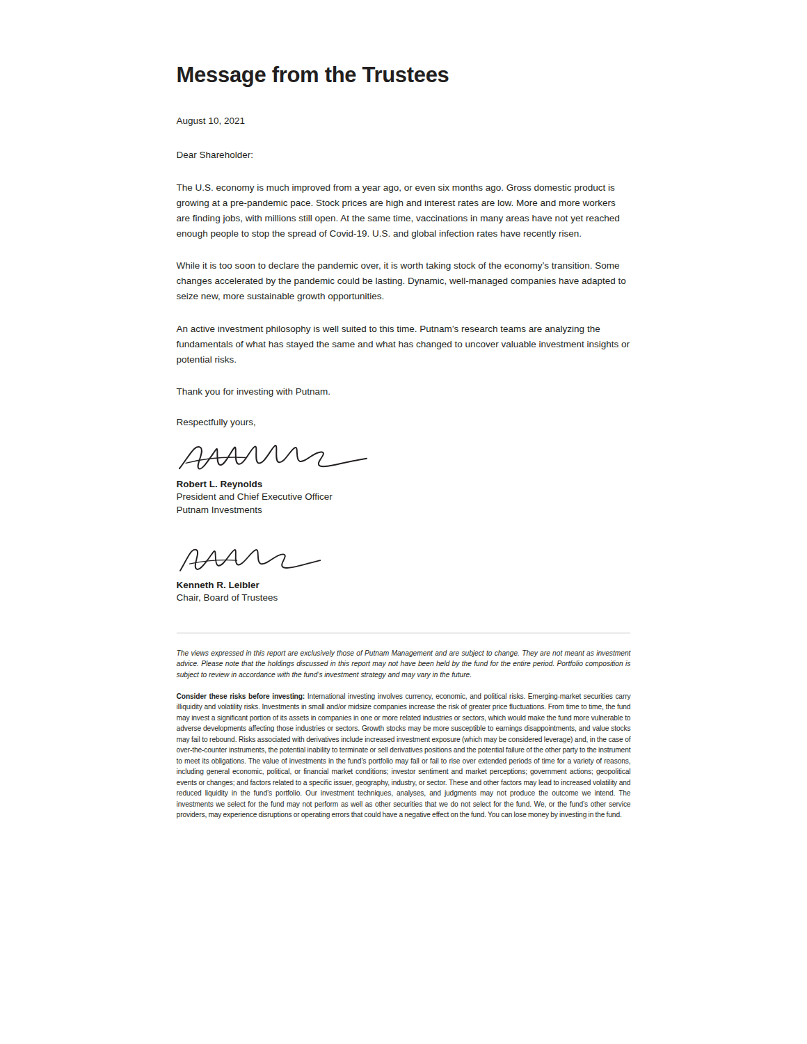Message from the Trustees
August 10, 2021
Dear Shareholder:
The U.S. economy is much improved from a year ago, or even six months ago. Gross domestic product is growing at a pre-pandemic pace. Stock prices are high and interest rates are low. More and more workers are finding jobs, with millions still open. At the same time, vaccinations in many areas have not yet reached enough people to stop the spread of Covid-19. U.S. and global infection rates have recently risen.
While it is too soon to declare the pandemic over, it is worth taking stock of the economy’s transition. Some changes accelerated by the pandemic could be lasting. Dynamic, well-managed companies have adapted to seize new, more sustainable growth opportunities.
An active investment philosophy is well suited to this time. Putnam’s research teams are analyzing the fundamentals of what has stayed the same and what has changed to uncover valuable investment insights or potential risks.
Thank you for investing with Putnam.
Respectfully yours,
Robert L. Reynolds
President and Chief Executive Officer
Putnam Investments
Kenneth R. Leibler
Chair, Board of Trustees
The views expressed in this report are exclusively those of Putnam Management and are subject to change. They are not meant as investment advice. Please note that the holdings discussed in this report may not have been held by the fund for the entire period. Portfolio composition is subject to review in accordance with the fund’s investment strategy and may vary in the future.
Consider these risks before investing: International investing involves currency, economic, and political risks. Emerging-market securities carry illiquidity and volatility risks. Investments in small and/or midsize companies increase the risk of greater price fluctuations. From time to time, the fund may invest a significant portion of its assets in companies in one or more related industries or sectors, which would make the fund more vulnerable to adverse developments affecting those industries or sectors. Growth stocks may be more susceptible to earnings disappointments, and value stocks may fail to rebound. Risks associated with derivatives include increased investment exposure (which may be considered leverage) and, in the case of over-the-counter instruments, the potential inability to terminate or sell derivatives positions and the potential failure of the other party to the instrument to meet its obligations. The value of investments in the fund’s portfolio may fall or fail to rise over extended periods of time for a variety of reasons, including general economic, political, or financial market conditions; investor sentiment and market perceptions; government actions; geopolitical events or changes; and factors related to a specific issuer, geography, industry, or sector. These and other factors may lead to increased volatility and reduced liquidity in the fund’s portfolio. Our investment techniques, analyses, and judgments may not produce the outcome we intend. The investments we select for the fund may not perform as well as other securities that we do not select for the fund. We, or the fund’s other service providers, may experience disruptions or operating errors that could have a negative effect on the fund. You can lose money by investing in the fund.